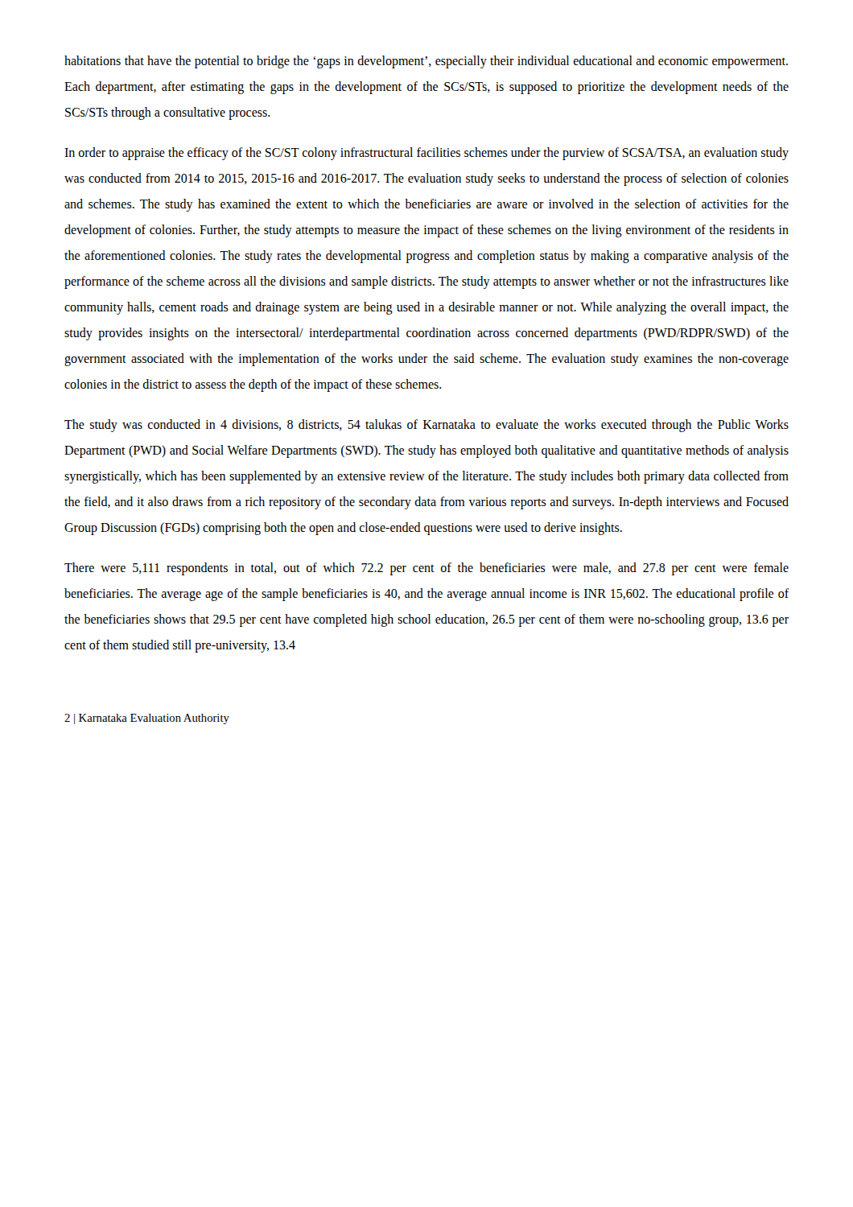habitations that have the potential to bridge the ‘gaps in development’, especially their individual educational and economic empowerment. Each department, after estimating the gaps in the development of the SCs/STs, is supposed to prioritize the development needs of the SCs/STs through a consultative process.
In order to appraise the efficacy of the SC/ST colony infrastructural facilities schemes under the purview of SCSA/TSA, an evaluation study was conducted from 2014 to 2015, 2015-16 and 2016-2017. The evaluation study seeks to understand the process of selection of colonies and schemes. The study has examined the extent to which the beneficiaries are aware or involved in the selection of activities for the development of colonies. Further, the study attempts to measure the impact of these schemes on the living environment of the residents in the aforementioned colonies. The study rates the developmental progress and completion status by making a comparative analysis of the performance of the scheme across all the divisions and sample districts. The study attempts to answer whether or not the infrastructures like community halls, cement roads and drainage system are being used in a desirable manner or not. While analyzing the overall impact, the study provides insights on the intersectoral/ interdepartmental coordination across concerned departments (PWD/RDPR/SWD) of the government associated with the implementation of the works under the said scheme. The evaluation study examines the non-coverage colonies in the district to assess the depth of the impact of these schemes.
The study was conducted in 4 divisions, 8 districts, 54 talukas of Karnataka to evaluate the works executed through the Public Works Department (PWD) and Social Welfare Departments (SWD). The study has employed both qualitative and quantitative methods of analysis synergistically, which has been supplemented by an extensive review of the literature. The study includes both primary data collected from the field, and it also draws from a rich repository of the secondary data from various reports and surveys. In-depth interviews and Focused Group Discussion (FGDs) comprising both the open and close-ended questions were used to derive insights.
There were 5,111 respondents in total, out of which 72.2 per cent of the beneficiaries were male, and 27.8 per cent were female beneficiaries. The average age of the sample beneficiaries is 40, and the average annual income is INR 15,602. The educational profile of the beneficiaries shows that 29.5 per cent have completed high school education, 26.5 per cent of them were no-schooling group, 13.6 per cent of them studied still pre-university, 13.4
2 | Karnataka Evaluation Authority